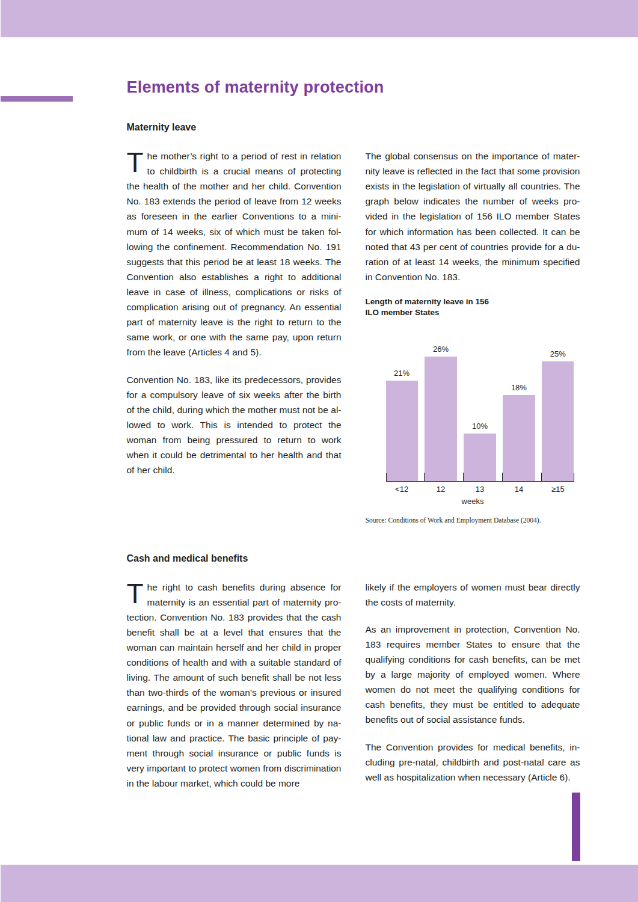Elements of maternity protection
Maternity leave
The mother’s right to a period of rest in relation to childbirth is a crucial means of protecting the health of the mother and her child. Convention No. 183 extends the period of leave from 12 weeks as foreseen in the earlier Conventions to a minimum of 14 weeks, six of which must be taken following the confinement. Recommendation No. 191 suggests that this period be at least 18 weeks. The Convention also establishes a right to additional leave in case of illness, complications or risks of complication arising out of pregnancy. An essential part of maternity leave is the right to return to the same work, or one with the same pay, upon return from the leave (Articles 4 and 5).
Convention No. 183, like its predecessors, provides for a compulsory leave of six weeks after the birth of the child, during which the mother must not be allowed to work. This is intended to protect the woman from being pressured to return to work when it could be detrimental to her health and that of her child.
The global consensus on the importance of maternity leave is reflected in the fact that some provision exists in the legislation of virtually all countries. The graph below indicates the number of weeks provided in the legislation of 156 ILO member States for which information has been collected. It can be noted that 43 per cent of countries provide for a duration of at least 14 weeks, the minimum specified in Convention No. 183.
Length of maternity leave in 156
ILO member States
21%
26%
10%
18%
25%
<12
12
13
14
≥15
weeks
Source: Conditions of Work and Employment Database (2004).
Cash and medical benefits
The right to cash benefits during absence for maternity is an essential part of maternity protection. Convention No. 183 provides that the cash benefit shall be at a level that ensures that the woman can maintain herself and her child in proper conditions of health and with a suitable standard of living. The amount of such benefit shall be not less than two-thirds of the woman’s previous or insured earnings, and be provided through social insurance or public funds or in a manner determined by national law and practice. The basic principle of payment through social insurance or public funds is very important to protect women from discrimination in the labour market, which could be more
likely if the employers of women must bear directly the costs of maternity.
As an improvement in protection, Convention No. 183 requires member States to ensure that the qualifying conditions for cash benefits, can be met by a large majority of employed women. Where women do not meet the qualifying conditions for cash benefits, they must be entitled to adequate benefits out of social assistance funds.
The Convention provides for medical benefits, including pre-natal, childbirth and post-natal care as well as hospitalization when necessary (Article 6).